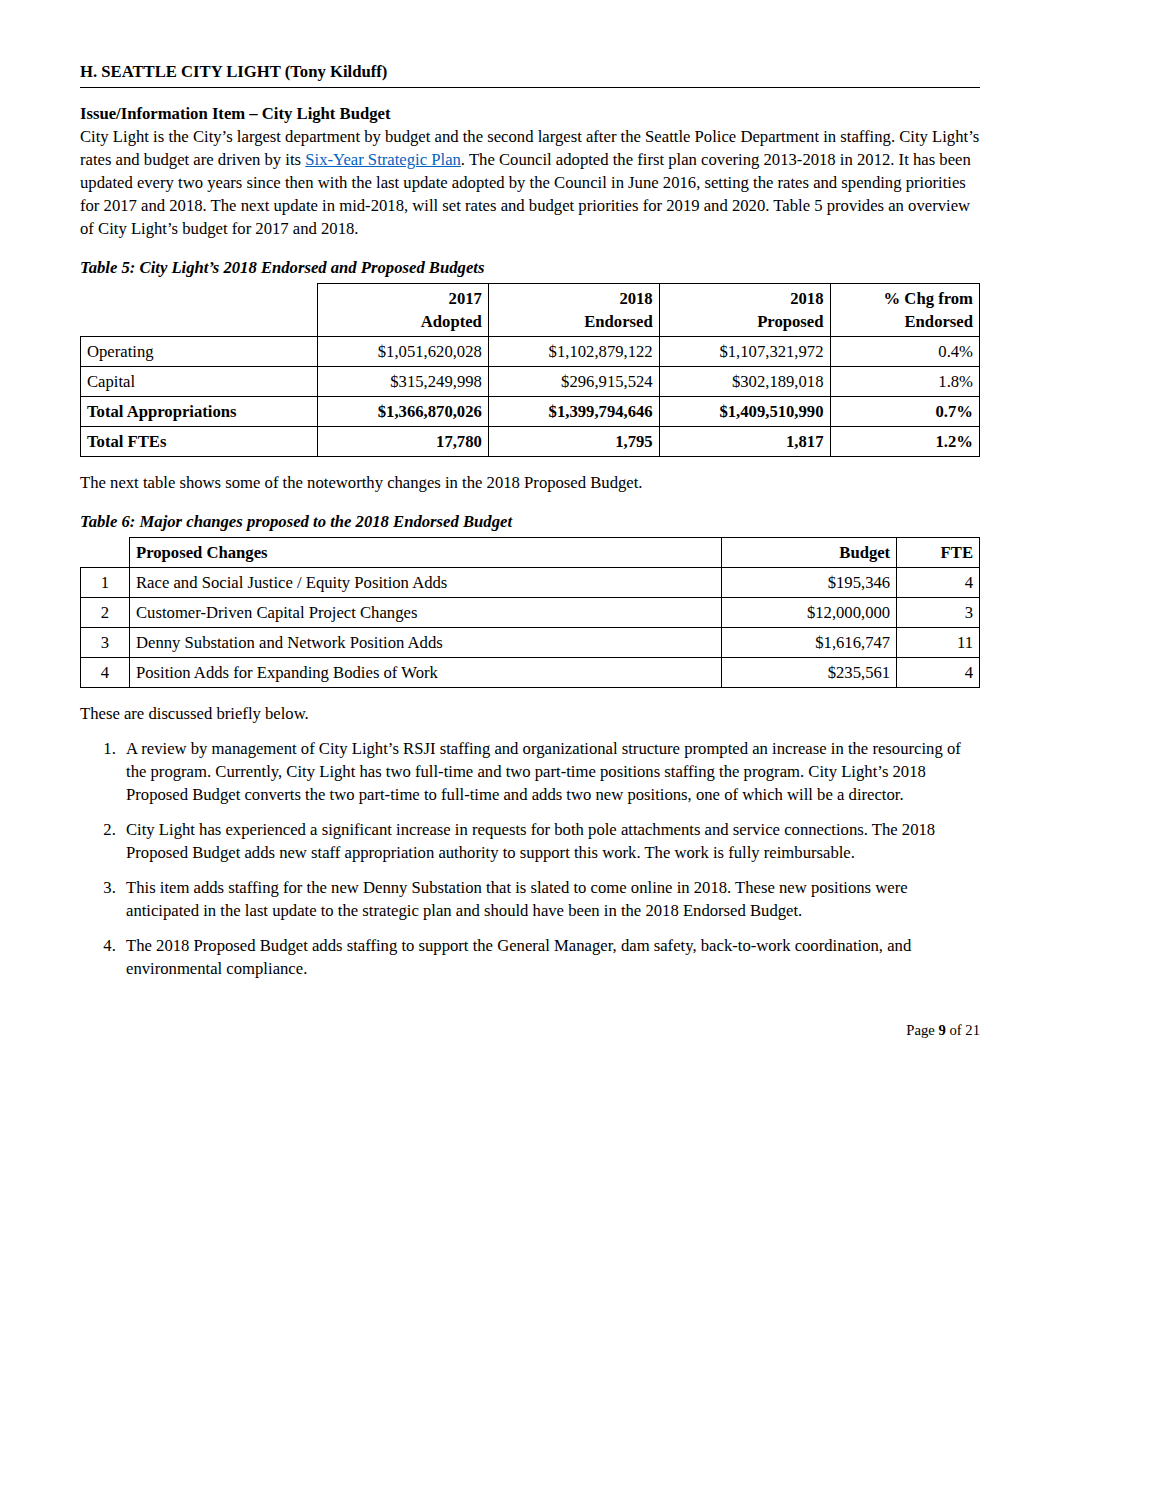H. SEATTLE CITY LIGHT (Tony Kilduff)
Issue/Information Item – City Light Budget
City Light is the City’s largest department by budget and the second largest after the Seattle Police Department in staffing. City Light’s rates and budget are driven by its Six-Year Strategic Plan. The Council adopted the first plan covering 2013-2018 in 2012. It has been updated every two years since then with the last update adopted by the Council in June 2016, setting the rates and spending priorities for 2017 and 2018. The next update in mid-2018, will set rates and budget priorities for 2019 and 2020. Table 5 provides an overview of City Light’s budget for 2017 and 2018.
Table 5: City Light’s 2018 Endorsed and Proposed Budgets
| | 2017 Adopted | 2018 Endorsed | 2018 Proposed | % Chg from Endorsed |
| --- | --- | --- | --- | --- |
| Operating | $1,051,620,028 | $1,102,879,122 | $1,107,321,972 | 0.4% |
| Capital | $315,249,998 | $296,915,524 | $302,189,018 | 1.8% |
| Total Appropriations | $1,366,870,026 | $1,399,794,646 | $1,409,510,990 | 0.7% |
| Total FTEs | 17,780 | 1,795 | 1,817 | 1.2% |
The next table shows some of the noteworthy changes in the 2018 Proposed Budget.
Table 6: Major changes proposed to the 2018 Endorsed Budget
| | Proposed Changes | Budget | FTE |
| --- | --- | --- | --- |
| 1 | Race and Social Justice / Equity Position Adds | $195,346 | 4 |
| 2 | Customer-Driven Capital Project Changes | $12,000,000 | 3 |
| 3 | Denny Substation and Network Position Adds | $1,616,747 | 11 |
| 4 | Position Adds for Expanding Bodies of Work | $235,561 | 4 |
These are discussed briefly below.
A review by management of City Light’s RSJI staffing and organizational structure prompted an increase in the resourcing of the program. Currently, City Light has two full-time and two part-time positions staffing the program. City Light’s 2018 Proposed Budget converts the two part-time to full-time and adds two new positions, one of which will be a director.
City Light has experienced a significant increase in requests for both pole attachments and service connections. The 2018 Proposed Budget adds new staff appropriation authority to support this work. The work is fully reimbursable.
This item adds staffing for the new Denny Substation that is slated to come online in 2018. These new positions were anticipated in the last update to the strategic plan and should have been in the 2018 Endorsed Budget.
The 2018 Proposed Budget adds staffing to support the General Manager, dam safety, back-to-work coordination, and environmental compliance.
Page 9 of 21